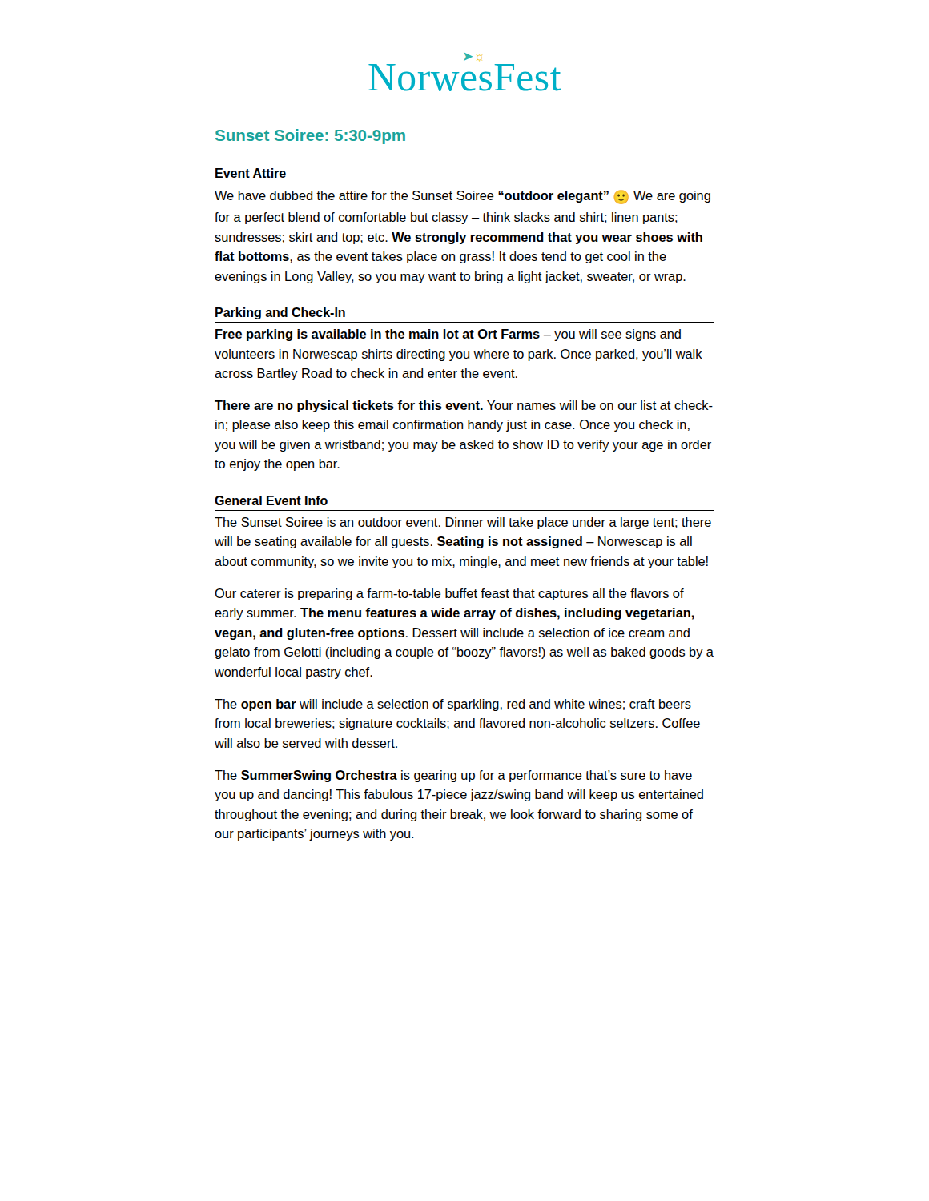➤☼ NorwesFest
Sunset Soiree: 5:30-9pm
Event Attire
We have dubbed the attire for the Sunset Soiree “outdoor elegant” 🙂 We are going for a perfect blend of comfortable but classy – think slacks and shirt; linen pants; sundresses; skirt and top; etc. We strongly recommend that you wear shoes with flat bottoms, as the event takes place on grass! It does tend to get cool in the evenings in Long Valley, so you may want to bring a light jacket, sweater, or wrap.
Parking and Check-In
Free parking is available in the main lot at Ort Farms – you will see signs and volunteers in Norwescap shirts directing you where to park. Once parked, you’ll walk across Bartley Road to check in and enter the event.
There are no physical tickets for this event. Your names will be on our list at check-in; please also keep this email confirmation handy just in case. Once you check in, you will be given a wristband; you may be asked to show ID to verify your age in order to enjoy the open bar.
General Event Info
The Sunset Soiree is an outdoor event. Dinner will take place under a large tent; there will be seating available for all guests. Seating is not assigned – Norwescap is all about community, so we invite you to mix, mingle, and meet new friends at your table!
Our caterer is preparing a farm-to-table buffet feast that captures all the flavors of early summer. The menu features a wide array of dishes, including vegetarian, vegan, and gluten-free options. Dessert will include a selection of ice cream and gelato from Gelotti (including a couple of “boozy” flavors!) as well as baked goods by a wonderful local pastry chef.
The open bar will include a selection of sparkling, red and white wines; craft beers from local breweries; signature cocktails; and flavored non-alcoholic seltzers. Coffee will also be served with dessert.
The SummerSwing Orchestra is gearing up for a performance that’s sure to have you up and dancing! This fabulous 17-piece jazz/swing band will keep us entertained throughout the evening; and during their break, we look forward to sharing some of our participants’ journeys with you.